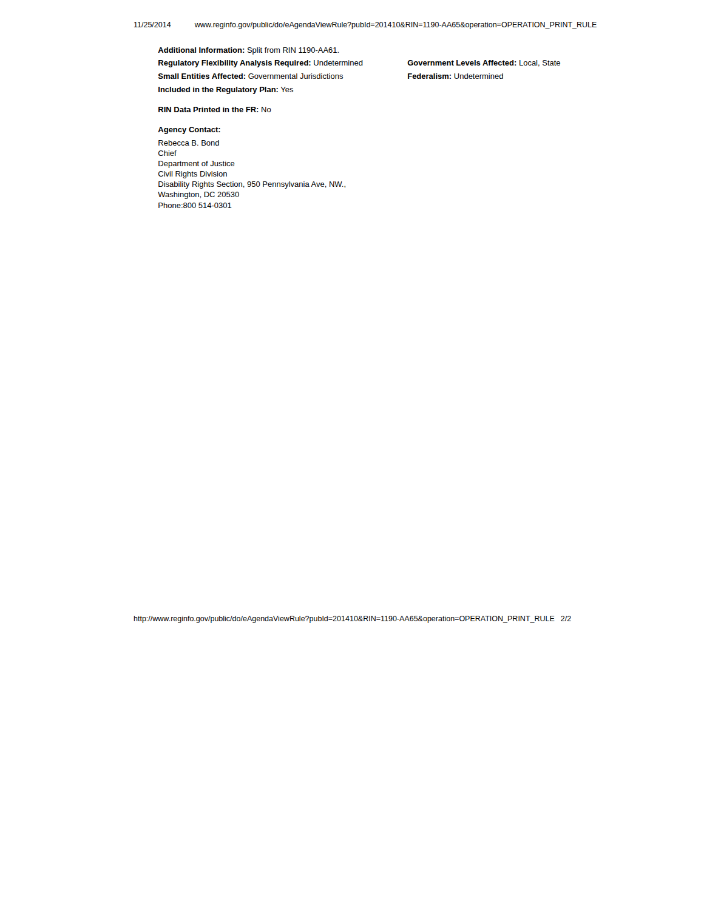11/25/2014
www.reginfo.gov/public/do/eAgendaViewRule?pubId=201410&RIN=1190-AA65&operation=OPERATION_PRINT_RULE
Additional Information: Split from RIN 1190-AA61.
Regulatory Flexibility Analysis Required: Undetermined
Government Levels Affected: Local, State
Small Entities Affected: Governmental Jurisdictions
Federalism: Undetermined
Included in the Regulatory Plan: Yes
RIN Data Printed in the FR: No
Agency Contact:
Rebecca B. Bond
Chief
Department of Justice
Civil Rights Division
Disability Rights Section, 950 Pennsylvania Ave, NW.,
Washington, DC 20530
Phone:800 514-0301
http://www.reginfo.gov/public/do/eAgendaViewRule?pubId=201410&RIN=1190-AA65&operation=OPERATION_PRINT_RULE
2/2